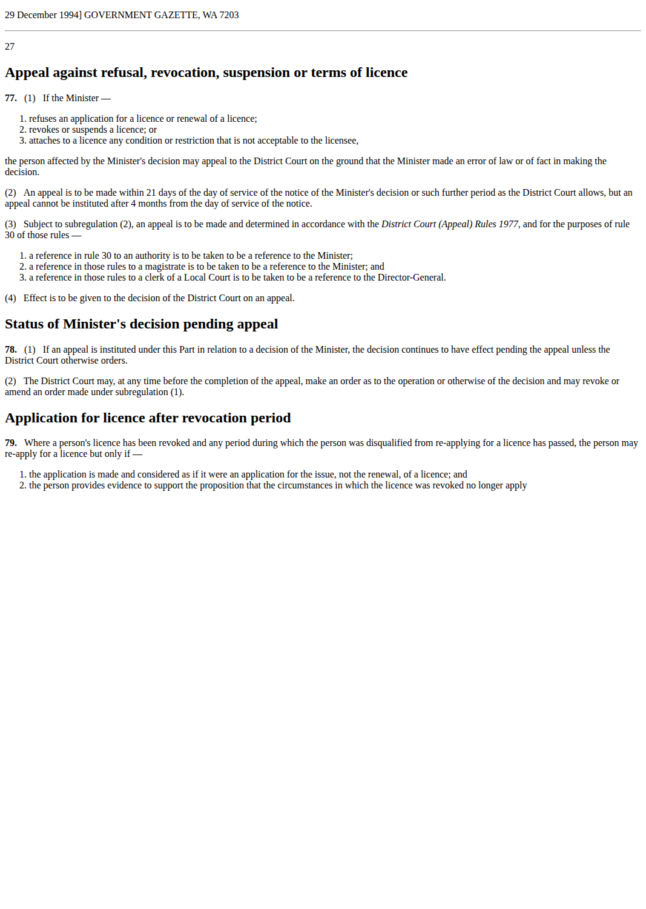29 December 1994] GOVERNMENT GAZETTE, WA 7203
27
Appeal against refusal, revocation, suspension or terms of licence
77. (1) If the Minister —
refuses an application for a licence or renewal of a licence;
revokes or suspends a licence; or
attaches to a licence any condition or restriction that is not acceptable to the licensee,
the person affected by the Minister's decision may appeal to the District Court on the ground that the Minister made an error of law or of fact in making the decision.
(2) An appeal is to be made within 21 days of the day of service of the notice of the Minister's decision or such further period as the District Court allows, but an appeal cannot be instituted after 4 months from the day of service of the notice.
(3) Subject to subregulation (2), an appeal is to be made and determined in accordance with the District Court (Appeal) Rules 1977, and for the purposes of rule 30 of those rules —
a reference in rule 30 to an authority is to be taken to be a reference to the Minister;
a reference in those rules to a magistrate is to be taken to be a reference to the Minister; and
a reference in those rules to a clerk of a Local Court is to be taken to be a reference to the Director-General.
(4) Effect is to be given to the decision of the District Court on an appeal.
Status of Minister's decision pending appeal
78. (1) If an appeal is instituted under this Part in relation to a decision of the Minister, the decision continues to have effect pending the appeal unless the District Court otherwise orders.
(2) The District Court may, at any time before the completion of the appeal, make an order as to the operation or otherwise of the decision and may revoke or amend an order made under subregulation (1).
Application for licence after revocation period
79. Where a person's licence has been revoked and any period during which the person was disqualified from re-applying for a licence has passed, the person may re-apply for a licence but only if —
the application is made and considered as if it were an application for the issue, not the renewal, of a licence; and
the person provides evidence to support the proposition that the circumstances in which the licence was revoked no longer apply